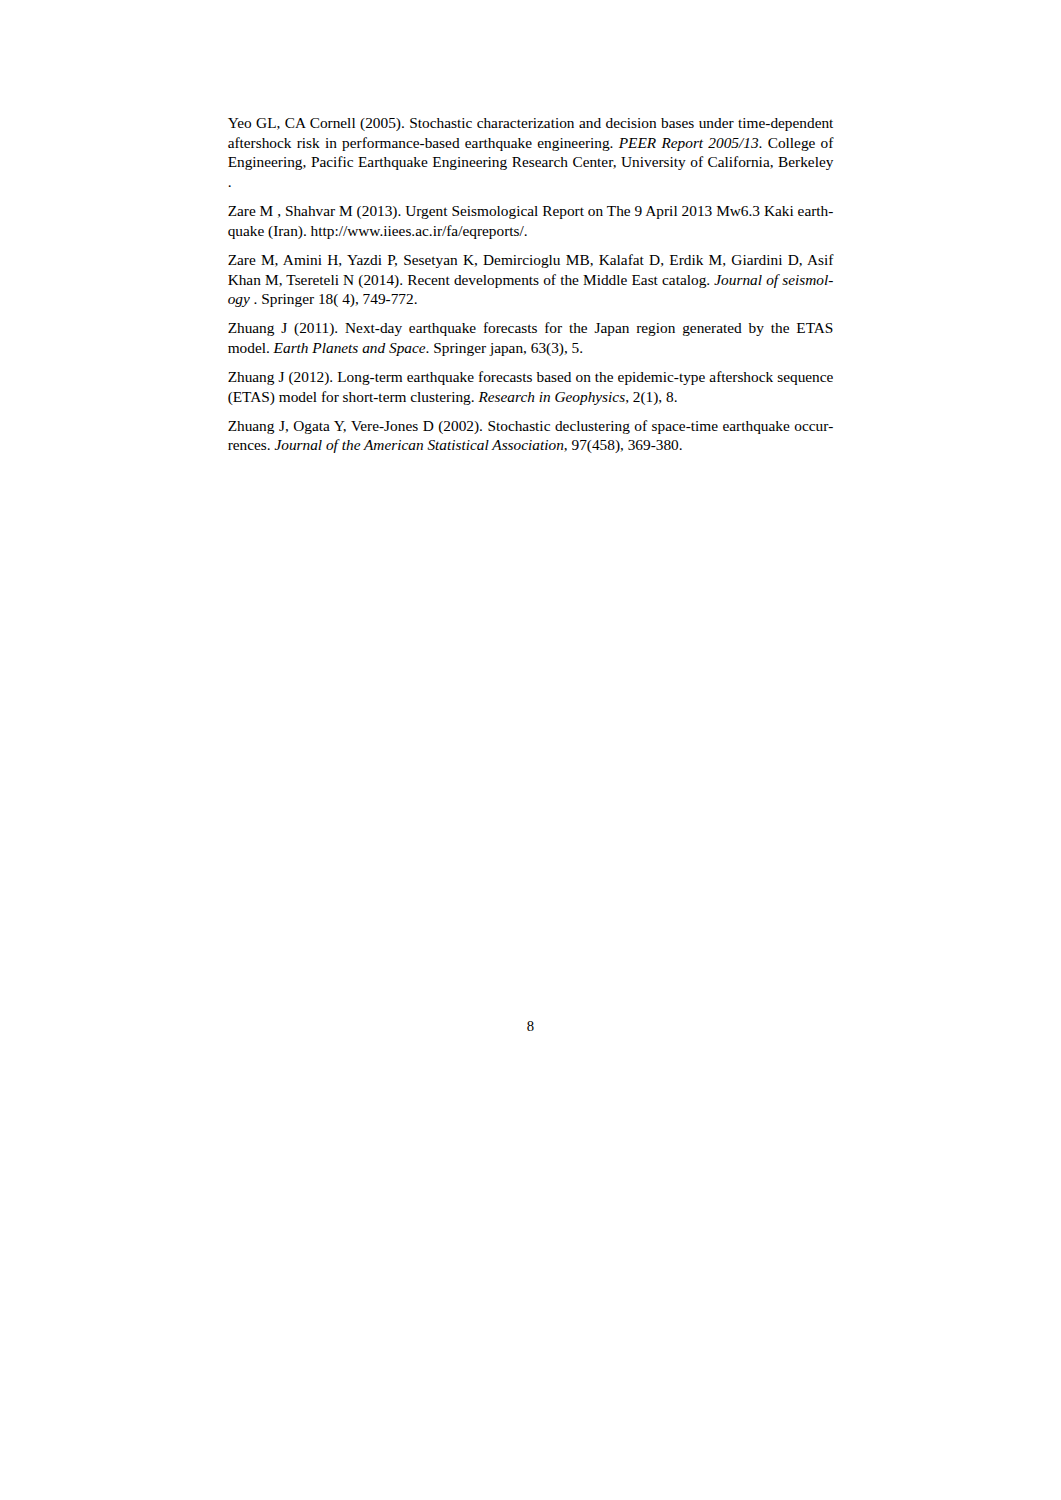Yeo GL, CA Cornell (2005). Stochastic characterization and decision bases under time-dependent aftershock risk in performance-based earthquake engineering. PEER Report 2005/13. College of Engineering, Pacific Earthquake Engineering Research Center, University of California, Berkeley .
Zare M , Shahvar M (2013). Urgent Seismological Report on The 9 April 2013 Mw6.3 Kaki earthquake (Iran). http://www.iiees.ac.ir/fa/eqreports/.
Zare M, Amini H, Yazdi P, Sesetyan K, Demircioglu MB, Kalafat D, Erdik M, Giardini D, Asif Khan M, Tsereteli N (2014). Recent developments of the Middle East catalog. Journal of seismology . Springer 18( 4), 749-772.
Zhuang J (2011). Next-day earthquake forecasts for the Japan region generated by the ETAS model. Earth Planets and Space. Springer japan, 63(3), 5.
Zhuang J (2012). Long-term earthquake forecasts based on the epidemic-type aftershock sequence (ETAS) model for short-term clustering. Research in Geophysics, 2(1), 8.
Zhuang J, Ogata Y, Vere-Jones D (2002). Stochastic declustering of space-time earthquake occurrences. Journal of the American Statistical Association, 97(458), 369-380.
8